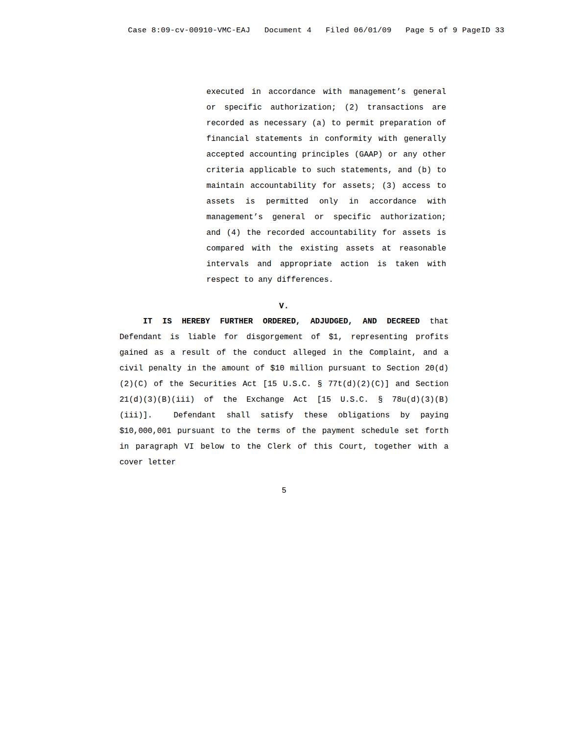Case 8:09-cv-00910-VMC-EAJ Document 4 Filed 06/01/09 Page 5 of 9 PageID 33
executed in accordance with management’s general or specific authorization; (2) transactions are recorded as necessary (a) to permit preparation of financial statements in conformity with generally accepted accounting principles (GAAP) or any other criteria applicable to such statements, and (b) to maintain accountability for assets; (3) access to assets is permitted only in accordance with management’s general or specific authorization; and (4) the recorded accountability for assets is compared with the existing assets at reasonable intervals and appropriate action is taken with respect to any differences.
V.
IT IS HEREBY FURTHER ORDERED, ADJUDGED, AND DECREED that Defendant is liable for disgorgement of $1, representing profits gained as a result of the conduct alleged in the Complaint, and a civil penalty in the amount of $10 million pursuant to Section 20(d)(2)(C) of the Securities Act [15 U.S.C. § 77t(d)(2)(C)] and Section 21(d)(3)(B)(iii) of the Exchange Act [15 U.S.C. § 78u(d)(3)(B)(iii)]. Defendant shall satisfy these obligations by paying $10,000,001 pursuant to the terms of the payment schedule set forth in paragraph VI below to the Clerk of this Court, together with a cover letter
5